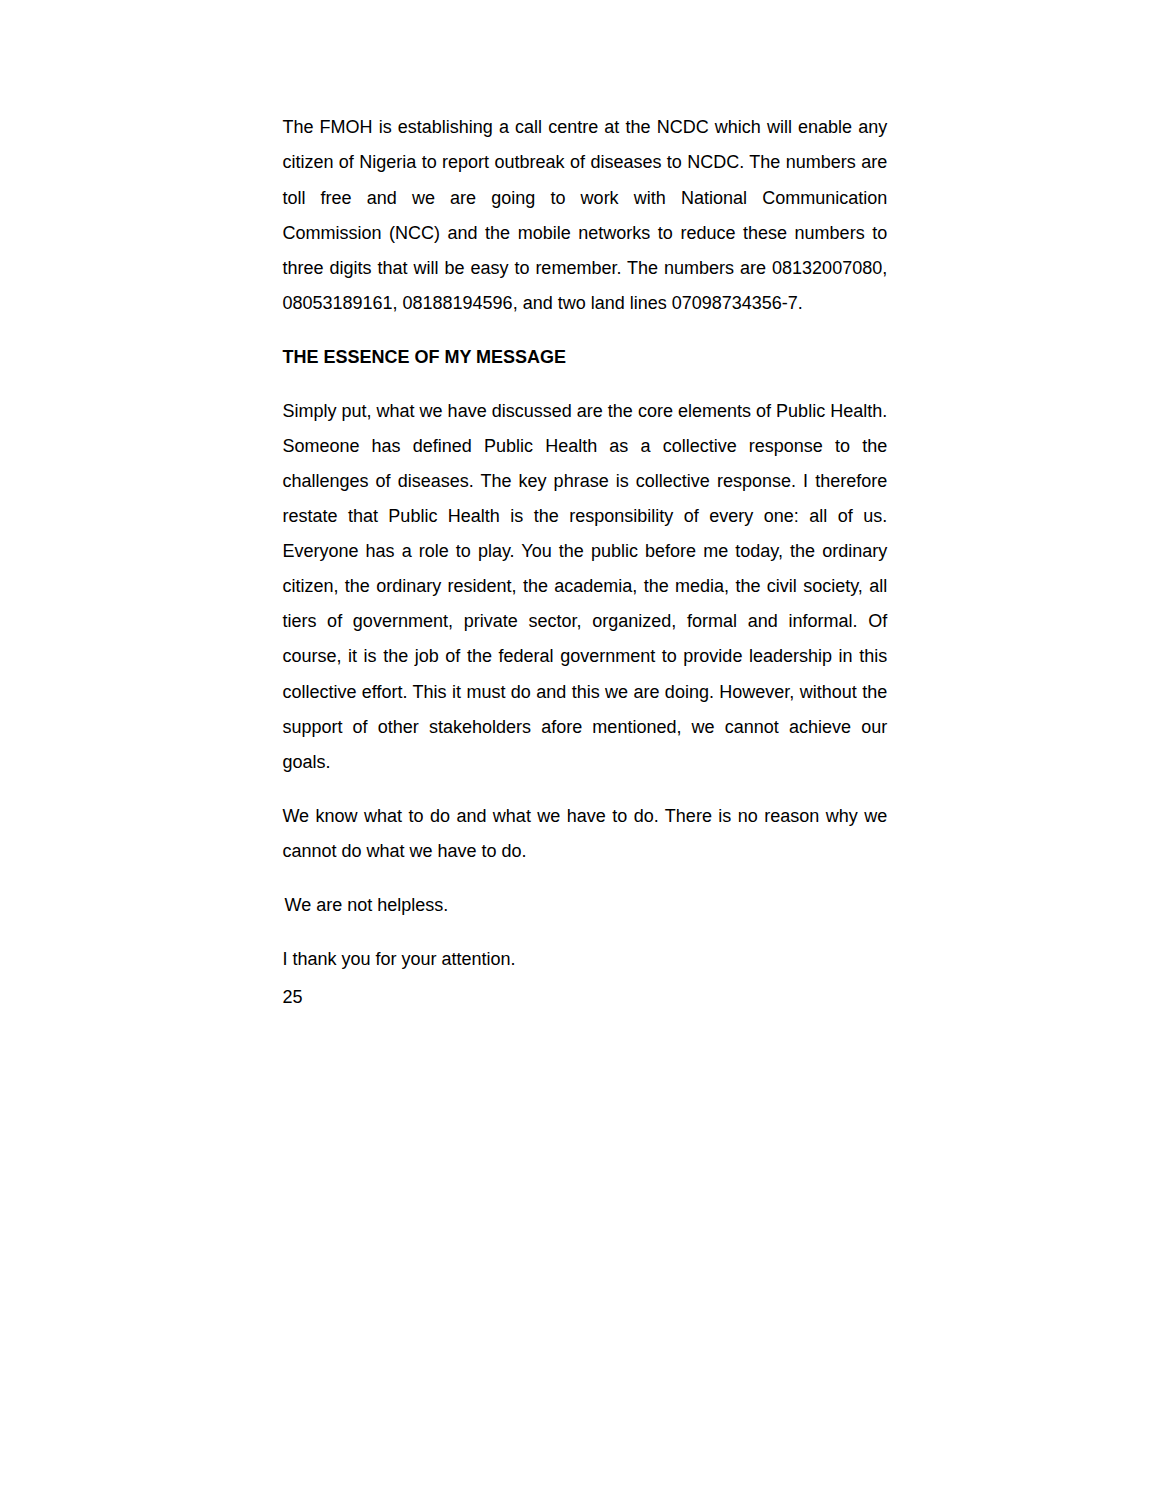The FMOH is establishing a call centre at the NCDC which will enable any citizen of Nigeria to report outbreak of diseases to NCDC. The numbers are toll free and we are going to work with National Communication Commission (NCC) and the mobile networks to reduce these numbers to three digits that will be easy to remember. The numbers are 08132007080, 08053189161, 08188194596, and two land lines 07098734356-7.
THE ESSENCE OF MY MESSAGE
Simply put, what we have discussed are the core elements of Public Health. Someone has defined Public Health as a collective response to the challenges of diseases. The key phrase is collective response. I therefore restate that Public Health is the responsibility of every one: all of us. Everyone has a role to play. You the public before me today, the ordinary citizen, the ordinary resident, the academia, the media, the civil society, all tiers of government, private sector, organized, formal and informal. Of course, it is the job of the federal government to provide leadership in this collective effort. This it must do and this we are doing. However, without the support of other stakeholders afore mentioned, we cannot achieve our goals.
We know what to do and what we have to do. There is no reason why we cannot do what we have to do.
We are not helpless.
I thank you for your attention.
25